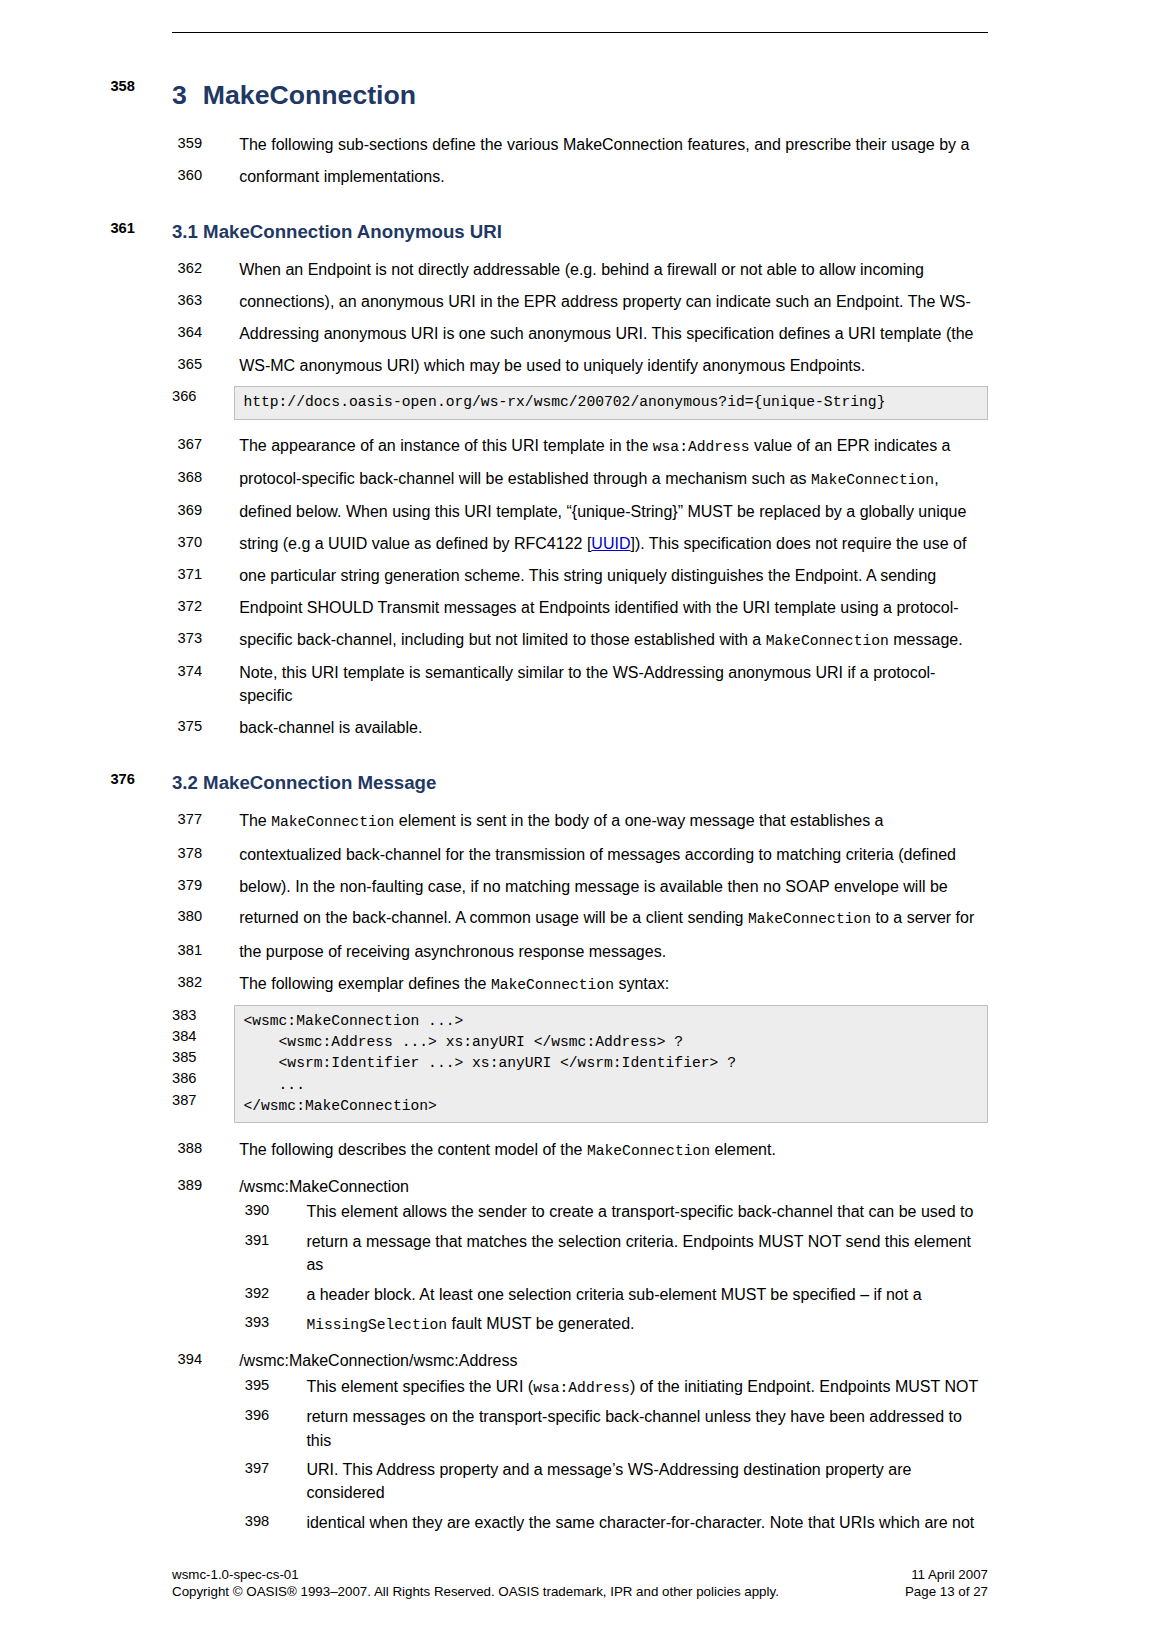3583 MakeConnection
359 The following sub-sections define the various MakeConnection features, and prescribe their usage by a
360conformant implementations.
3613.1 MakeConnection Anonymous URI
362 When an Endpoint is not directly addressable (e.g. behind a firewall or not able to allow incoming
363connections), an anonymous URI in the EPR address property can indicate such an Endpoint. The WS-
364 Addressing anonymous URI is one such anonymous URI. This specification defines a URI template (the
365 WS-MC anonymous URI) which may be used to uniquely identify anonymous Endpoints.
366
http://docs.oasis-open.org/ws-rx/wsmc/200702/anonymous?id={unique-String}
367 The appearance of an instance of this URI template in the wsa:Address value of an EPR indicates a
368protocol-specific back-channel will be established through a mechanism such as MakeConnection,
369defined below. When using this URI template, “{unique-String}” MUST be replaced by a globally unique
370string (e.g a UUID value as defined by RFC4122 [UUID]). This specification does not require the use of
371one particular string generation scheme. This string uniquely distinguishes the Endpoint. A sending
372 Endpoint SHOULD Transmit messages at Endpoints identified with the URI template using a protocol-
373specific back-channel, including but not limited to those established with a MakeConnection message.
374 Note, this URI template is semantically similar to the WS-Addressing anonymous URI if a protocol-specific
375back-channel is available.
3763.2 MakeConnection Message
377 The MakeConnection element is sent in the body of a one-way message that establishes a
378contextualized back-channel for the transmission of messages according to matching criteria (defined
379below). In the non-faulting case, if no matching message is available then no SOAP envelope will be
380returned on the back-channel. A common usage will be a client sending MakeConnection to a server for
381the purpose of receiving asynchronous response messages.
382 The following exemplar defines the MakeConnection syntax:
383 384 385 386 387
<wsmc:MakeConnection ...> <wsmc:Address ...> xs:anyURI </wsmc:Address> ? <wsrm:Identifier ...> xs:anyURI </wsrm:Identifier> ? ... </wsmc:MakeConnection>
388 The following describes the content model of the MakeConnection element.
389/wsmc:MakeConnection
390 This element allows the sender to create a transport-specific back-channel that can be used to
391return a message that matches the selection criteria. Endpoints MUST NOT send this element as
392a header block. At least one selection criteria sub-element MUST be specified – if not a
393 MissingSelection fault MUST be generated.
394/wsmc:MakeConnection/wsmc:Address
395 This element specifies the URI (wsa:Address) of the initiating Endpoint. Endpoints MUST NOT
396return messages on the transport-specific back-channel unless they have been addressed to this
397 URI. This Address property and a message’s WS-Addressing destination property are considered
398identical when they are exactly the same character-for-character. Note that URIs which are not
wsmc-1.0-spec-cs-01
11 April 2007
Copyright © OASIS® 1993–2007. All Rights Reserved. OASIS trademark, IPR and other policies apply.
Page 13 of 27